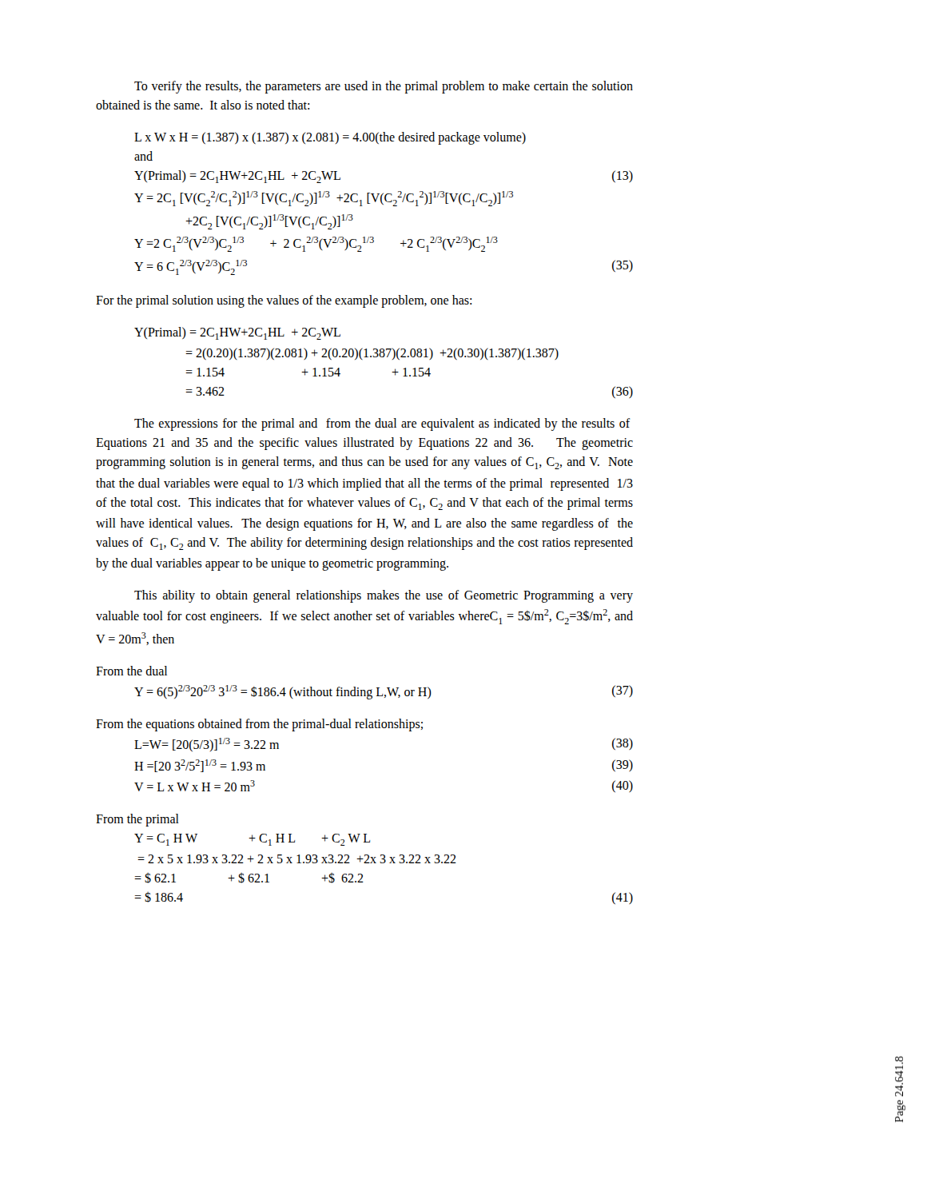To verify the results, the parameters are used in the primal problem to make certain the solution obtained is the same. It also is noted that:
L x W x H = (1.387) x (1.387) x (2.081) = 4.00(the desired package volume)
and
Y(Primal) = 2C1HW+2C1HL + 2C2WL(13)
Y = 2C1 [V(C22/C12)]1/3 [V(C1/C2)]1/3 +2C1 [V(C22/C12)]1/3[V(C1/C2)]1/3
+2C2 [V(C1/C2)]1/3[V(C1/C2)]1/3
Y =2 C12/3(V2/3)C21/3 + 2 C12/3(V2/3)C21/3 +2 C12/3(V2/3)C21/3
Y = 6 C12/3(V2/3)C21/3(35)
For the primal solution using the values of the example problem, one has:
Y(Primal) = 2C1HW+2C1HL + 2C2WL
= 2(0.20)(1.387)(2.081) + 2(0.20)(1.387)(2.081) +2(0.30)(1.387)(1.387)
= 1.154 + 1.154 + 1.154
= 3.462(36)
The expressions for the primal and from the dual are equivalent as indicated by the results of Equations 21 and 35 and the specific values illustrated by Equations 22 and 36. The geometric programming solution is in general terms, and thus can be used for any values of C1, C2, and V. Note that the dual variables were equal to 1/3 which implied that all the terms of the primal represented 1/3 of the total cost. This indicates that for whatever values of C1, C2 and V that each of the primal terms will have identical values. The design equations for H, W, and L are also the same regardless of the values of C1, C2 and V. The ability for determining design relationships and the cost ratios represented by the dual variables appear to be unique to geometric programming.
This ability to obtain general relationships makes the use of Geometric Programming a very valuable tool for cost engineers. If we select another set of variables whereC1 = 5$/m2, C2=3$/m2, and V = 20m3, then
From the dual
Y = 6(5)2/3202/3 31/3 = $186.4 (without finding L,W, or H)(37)
From the equations obtained from the primal-dual relationships;
L=W= [20(5/3)]1/3 = 3.22 m(38)
H =[20 32/52]1/3 = 1.93 m(39)
V = L x W x H = 20 m3(40)
From the primal
Y = C1 H W + C1 H L + C2 W L
= 2 x 5 x 1.93 x 3.22 + 2 x 5 x 1.93 x3.22 +2x 3 x 3.22 x 3.22
= $ 62.1 + $ 62.1 +$ 62.2
= $ 186.4(41)
Page 24.641.8